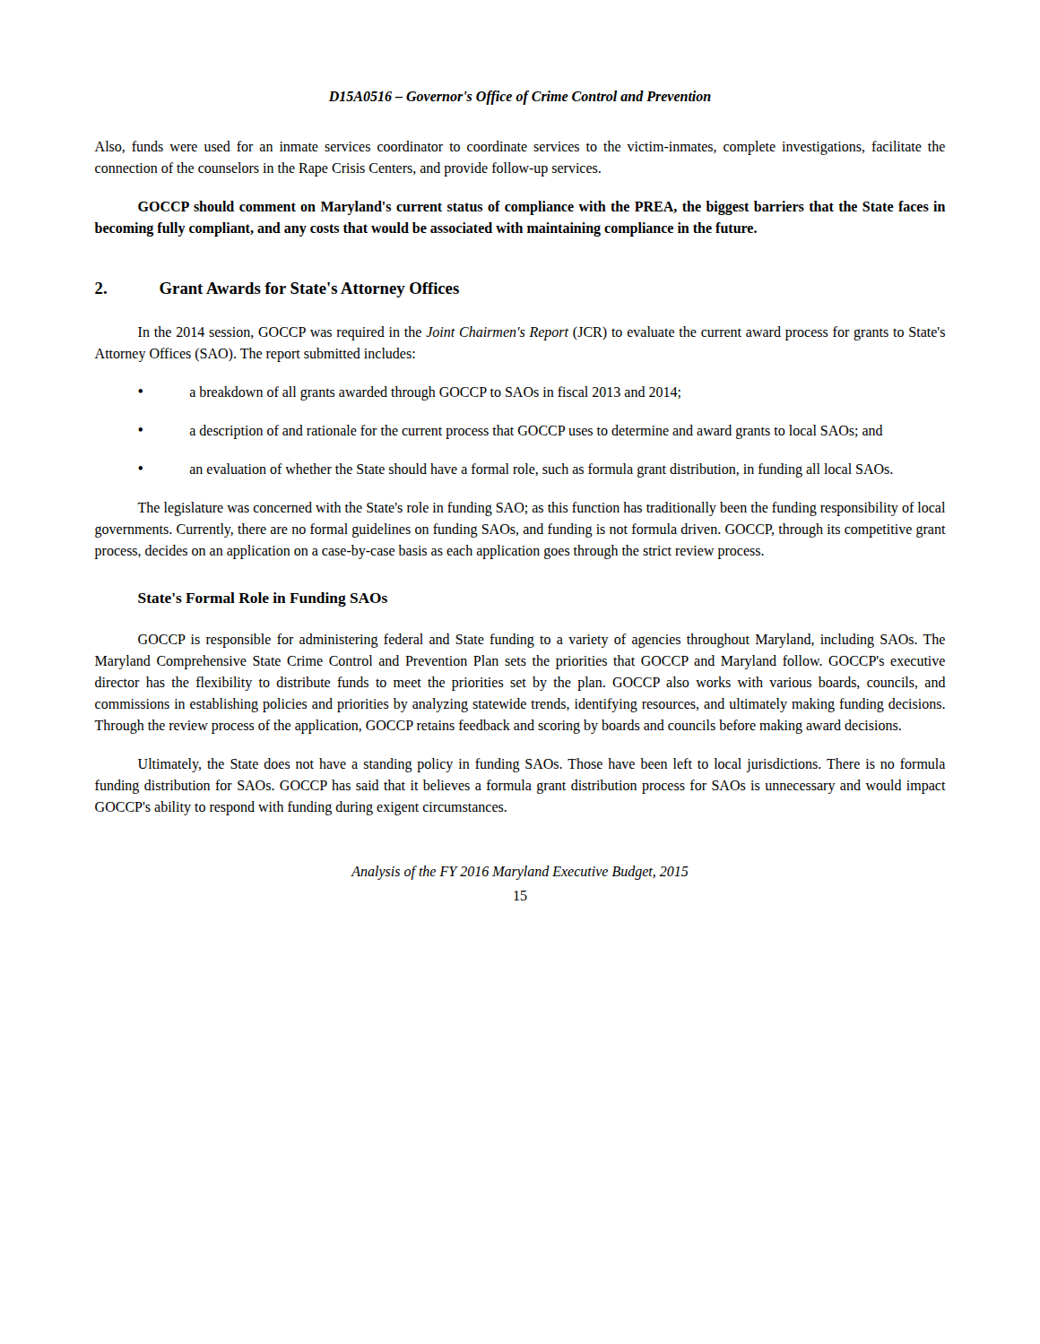D15A0516 – Governor's Office of Crime Control and Prevention
Also, funds were used for an inmate services coordinator to coordinate services to the victim-inmates, complete investigations, facilitate the connection of the counselors in the Rape Crisis Centers, and provide follow-up services.
GOCCP should comment on Maryland's current status of compliance with the PREA, the biggest barriers that the State faces in becoming fully compliant, and any costs that would be associated with maintaining compliance in the future.
2. Grant Awards for State's Attorney Offices
In the 2014 session, GOCCP was required in the Joint Chairmen's Report (JCR) to evaluate the current award process for grants to State's Attorney Offices (SAO). The report submitted includes:
a breakdown of all grants awarded through GOCCP to SAOs in fiscal 2013 and 2014;
a description of and rationale for the current process that GOCCP uses to determine and award grants to local SAOs; and
an evaluation of whether the State should have a formal role, such as formula grant distribution, in funding all local SAOs.
The legislature was concerned with the State's role in funding SAO; as this function has traditionally been the funding responsibility of local governments. Currently, there are no formal guidelines on funding SAOs, and funding is not formula driven. GOCCP, through its competitive grant process, decides on an application on a case-by-case basis as each application goes through the strict review process.
State's Formal Role in Funding SAOs
GOCCP is responsible for administering federal and State funding to a variety of agencies throughout Maryland, including SAOs. The Maryland Comprehensive State Crime Control and Prevention Plan sets the priorities that GOCCP and Maryland follow. GOCCP's executive director has the flexibility to distribute funds to meet the priorities set by the plan. GOCCP also works with various boards, councils, and commissions in establishing policies and priorities by analyzing statewide trends, identifying resources, and ultimately making funding decisions. Through the review process of the application, GOCCP retains feedback and scoring by boards and councils before making award decisions.
Ultimately, the State does not have a standing policy in funding SAOs. Those have been left to local jurisdictions. There is no formula funding distribution for SAOs. GOCCP has said that it believes a formula grant distribution process for SAOs is unnecessary and would impact GOCCP's ability to respond with funding during exigent circumstances.
Analysis of the FY 2016 Maryland Executive Budget, 2015
15